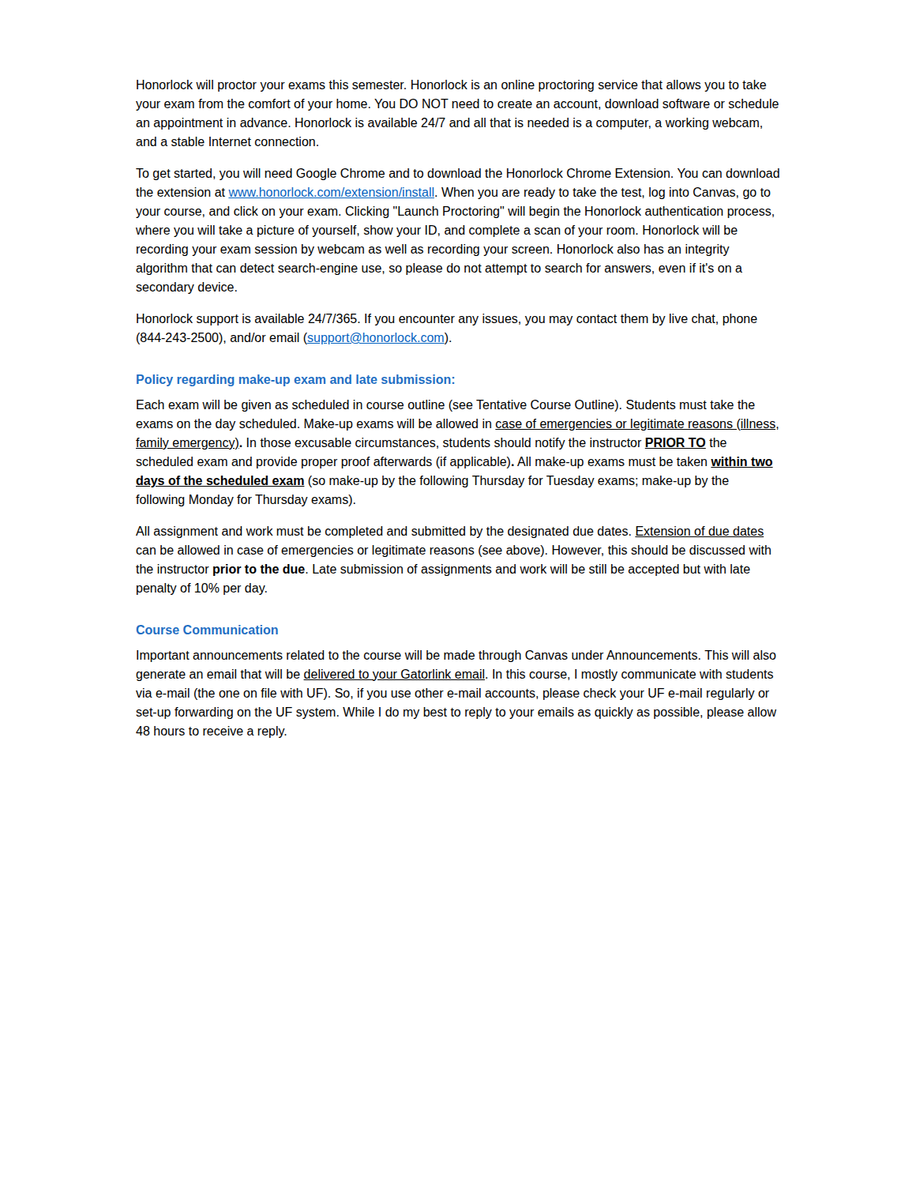Honorlock will proctor your exams this semester. Honorlock is an online proctoring service that allows you to take your exam from the comfort of your home. You DO NOT need to create an account, download software or schedule an appointment in advance. Honorlock is available 24/7 and all that is needed is a computer, a working webcam, and a stable Internet connection.
To get started, you will need Google Chrome and to download the Honorlock Chrome Extension. You can download the extension at www.honorlock.com/extension/install. When you are ready to take the test, log into Canvas, go to your course, and click on your exam. Clicking "Launch Proctoring" will begin the Honorlock authentication process, where you will take a picture of yourself, show your ID, and complete a scan of your room. Honorlock will be recording your exam session by webcam as well as recording your screen. Honorlock also has an integrity algorithm that can detect search-engine use, so please do not attempt to search for answers, even if it's on a secondary device.
Honorlock support is available 24/7/365. If you encounter any issues, you may contact them by live chat, phone (844-243-2500), and/or email (support@honorlock.com).
Policy regarding make-up exam and late submission:
Each exam will be given as scheduled in course outline (see Tentative Course Outline). Students must take the exams on the day scheduled. Make-up exams will be allowed in case of emergencies or legitimate reasons (illness, family emergency). In those excusable circumstances, students should notify the instructor PRIOR TO the scheduled exam and provide proper proof afterwards (if applicable). All make-up exams must be taken within two days of the scheduled exam (so make-up by the following Thursday for Tuesday exams; make-up by the following Monday for Thursday exams).
All assignment and work must be completed and submitted by the designated due dates. Extension of due dates can be allowed in case of emergencies or legitimate reasons (see above). However, this should be discussed with the instructor prior to the due. Late submission of assignments and work will be still be accepted but with late penalty of 10% per day.
Course Communication
Important announcements related to the course will be made through Canvas under Announcements. This will also generate an email that will be delivered to your Gatorlink email. In this course, I mostly communicate with students via e-mail (the one on file with UF). So, if you use other e-mail accounts, please check your UF e-mail regularly or set-up forwarding on the UF system. While I do my best to reply to your emails as quickly as possible, please allow 48 hours to receive a reply.